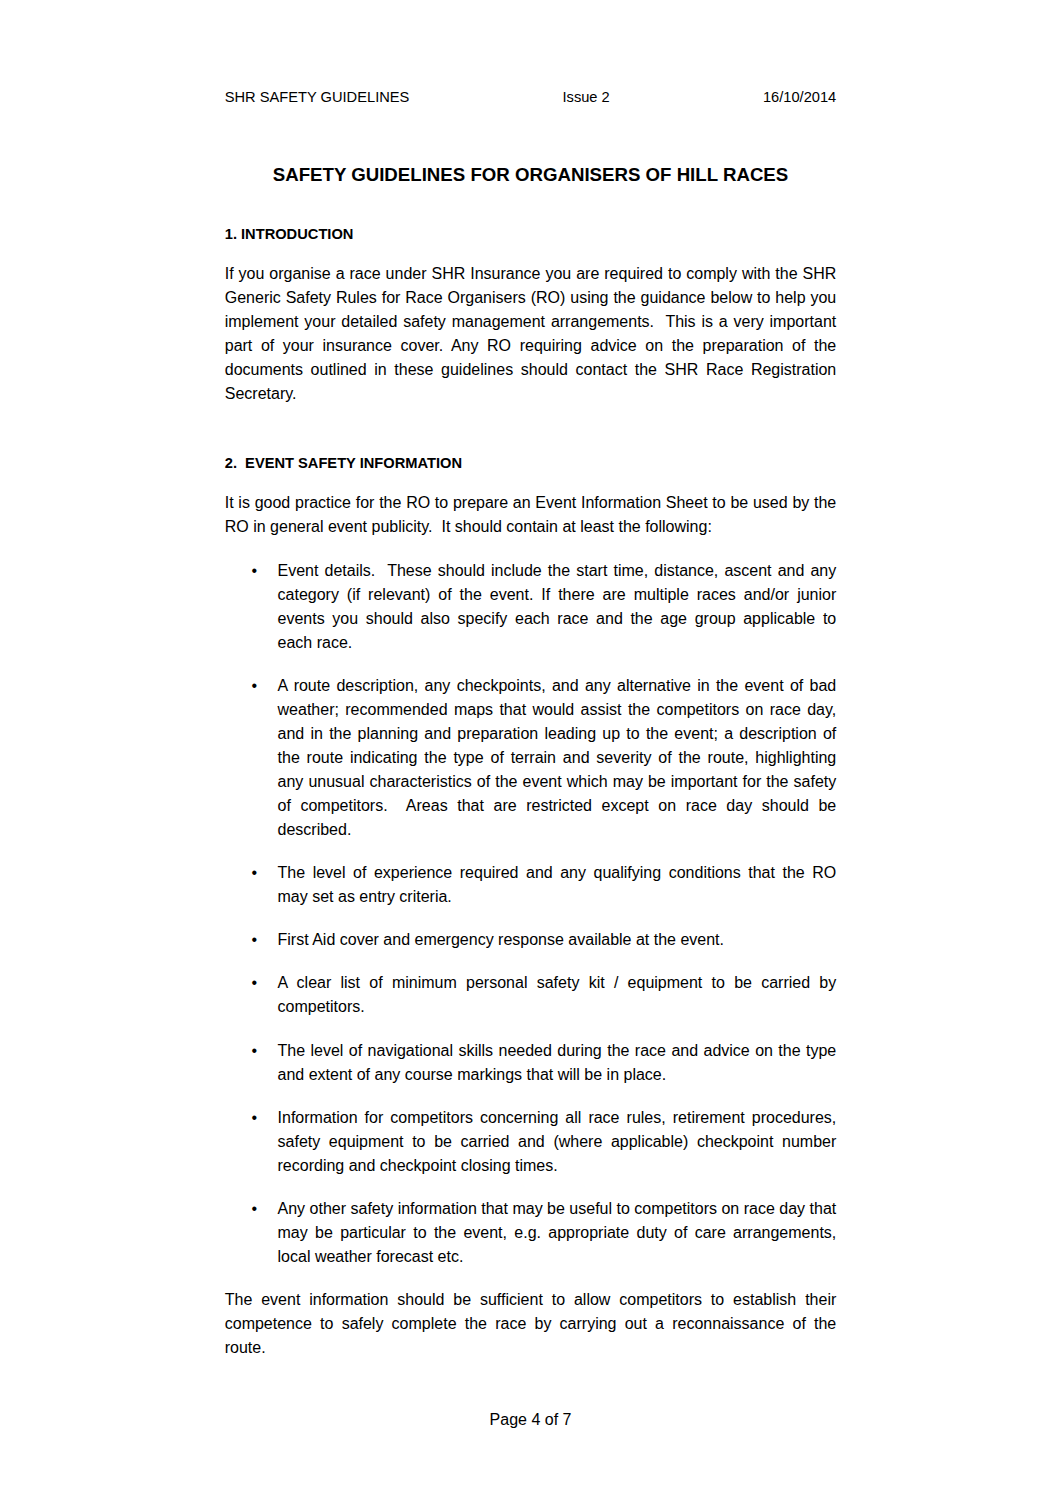SHR SAFETY GUIDELINES
Issue 2
16/10/2014
SAFETY GUIDELINES FOR ORGANISERS OF HILL RACES
1. INTRODUCTION
If you organise a race under SHR Insurance you are required to comply with the SHR Generic Safety Rules for Race Organisers (RO) using the guidance below to help you implement your detailed safety management arrangements. This is a very important part of your insurance cover. Any RO requiring advice on the preparation of the documents outlined in these guidelines should contact the SHR Race Registration Secretary.
2. EVENT SAFETY INFORMATION
It is good practice for the RO to prepare an Event Information Sheet to be used by the RO in general event publicity. It should contain at least the following:
Event details. These should include the start time, distance, ascent and any category (if relevant) of the event. If there are multiple races and/or junior events you should also specify each race and the age group applicable to each race.
A route description, any checkpoints, and any alternative in the event of bad weather; recommended maps that would assist the competitors on race day, and in the planning and preparation leading up to the event; a description of the route indicating the type of terrain and severity of the route, highlighting any unusual characteristics of the event which may be important for the safety of competitors. Areas that are restricted except on race day should be described.
The level of experience required and any qualifying conditions that the RO may set as entry criteria.
First Aid cover and emergency response available at the event.
A clear list of minimum personal safety kit / equipment to be carried by competitors.
The level of navigational skills needed during the race and advice on the type and extent of any course markings that will be in place.
Information for competitors concerning all race rules, retirement procedures, safety equipment to be carried and (where applicable) checkpoint number recording and checkpoint closing times.
Any other safety information that may be useful to competitors on race day that may be particular to the event, e.g. appropriate duty of care arrangements, local weather forecast etc.
The event information should be sufficient to allow competitors to establish their competence to safely complete the race by carrying out a reconnaissance of the route.
Page 4 of 7